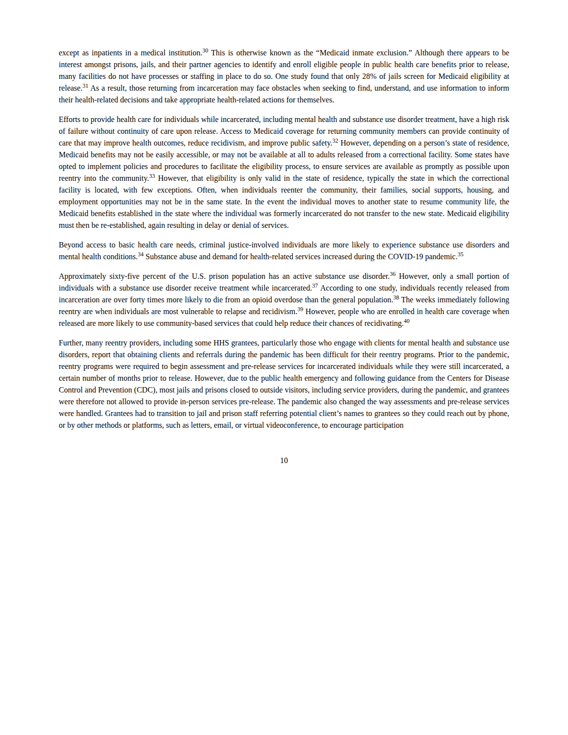except as inpatients in a medical institution.30 This is otherwise known as the “Medicaid inmate exclusion.” Although there appears to be interest amongst prisons, jails, and their partner agencies to identify and enroll eligible people in public health care benefits prior to release, many facilities do not have processes or staffing in place to do so. One study found that only 28% of jails screen for Medicaid eligibility at release.31 As a result, those returning from incarceration may face obstacles when seeking to find, understand, and use information to inform their health-related decisions and take appropriate health-related actions for themselves.
Efforts to provide health care for individuals while incarcerated, including mental health and substance use disorder treatment, have a high risk of failure without continuity of care upon release. Access to Medicaid coverage for returning community members can provide continuity of care that may improve health outcomes, reduce recidivism, and improve public safety.32 However, depending on a person’s state of residence, Medicaid benefits may not be easily accessible, or may not be available at all to adults released from a correctional facility. Some states have opted to implement policies and procedures to facilitate the eligibility process, to ensure services are available as promptly as possible upon reentry into the community.33 However, that eligibility is only valid in the state of residence, typically the state in which the correctional facility is located, with few exceptions. Often, when individuals reenter the community, their families, social supports, housing, and employment opportunities may not be in the same state. In the event the individual moves to another state to resume community life, the Medicaid benefits established in the state where the individual was formerly incarcerated do not transfer to the new state. Medicaid eligibility must then be re-established, again resulting in delay or denial of services.
Beyond access to basic health care needs, criminal justice-involved individuals are more likely to experience substance use disorders and mental health conditions.34 Substance abuse and demand for health-related services increased during the COVID-19 pandemic.35
Approximately sixty-five percent of the U.S. prison population has an active substance use disorder.36 However, only a small portion of individuals with a substance use disorder receive treatment while incarcerated.37 According to one study, individuals recently released from incarceration are over forty times more likely to die from an opioid overdose than the general population.38 The weeks immediately following reentry are when individuals are most vulnerable to relapse and recidivism.39 However, people who are enrolled in health care coverage when released are more likely to use community-based services that could help reduce their chances of recidivating.40
Further, many reentry providers, including some HHS grantees, particularly those who engage with clients for mental health and substance use disorders, report that obtaining clients and referrals during the pandemic has been difficult for their reentry programs. Prior to the pandemic, reentry programs were required to begin assessment and pre-release services for incarcerated individuals while they were still incarcerated, a certain number of months prior to release. However, due to the public health emergency and following guidance from the Centers for Disease Control and Prevention (CDC), most jails and prisons closed to outside visitors, including service providers, during the pandemic, and grantees were therefore not allowed to provide in-person services pre-release. The pandemic also changed the way assessments and pre-release services were handled. Grantees had to transition to jail and prison staff referring potential client’s names to grantees so they could reach out by phone, or by other methods or platforms, such as letters, email, or virtual videoconference, to encourage participation
10